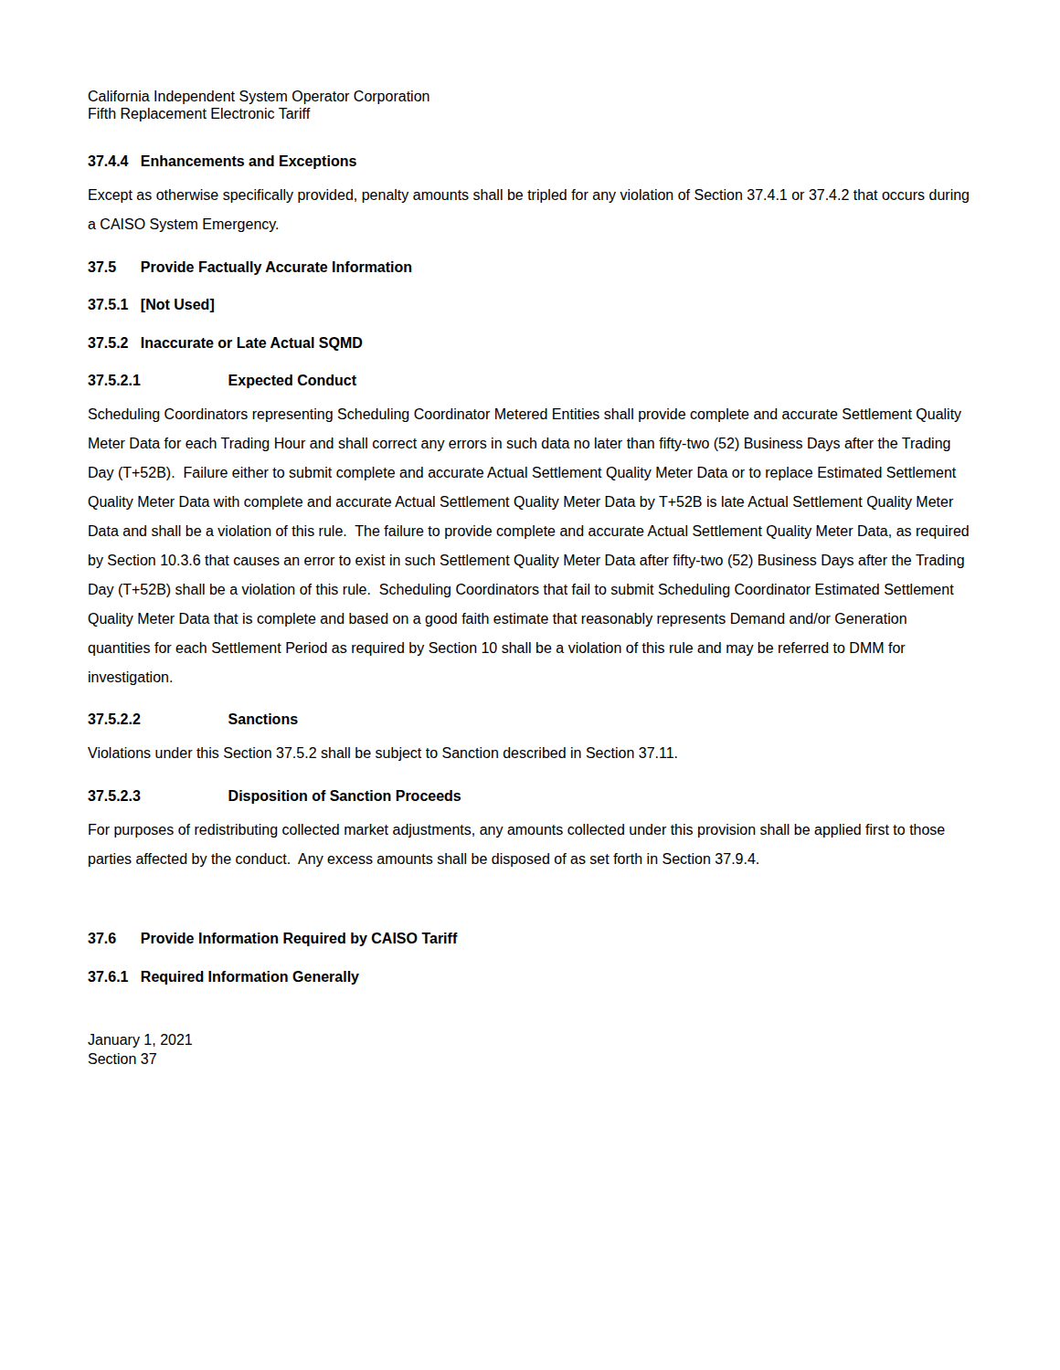California Independent System Operator Corporation
Fifth Replacement Electronic Tariff
37.4.4 Enhancements and Exceptions
Except as otherwise specifically provided, penalty amounts shall be tripled for any violation of Section 37.4.1 or 37.4.2 that occurs during a CAISO System Emergency.
37.5 Provide Factually Accurate Information
37.5.1 [Not Used]
37.5.2 Inaccurate or Late Actual SQMD
37.5.2.1 Expected Conduct
Scheduling Coordinators representing Scheduling Coordinator Metered Entities shall provide complete and accurate Settlement Quality Meter Data for each Trading Hour and shall correct any errors in such data no later than fifty-two (52) Business Days after the Trading Day (T+52B). Failure either to submit complete and accurate Actual Settlement Quality Meter Data or to replace Estimated Settlement Quality Meter Data with complete and accurate Actual Settlement Quality Meter Data by T+52B is late Actual Settlement Quality Meter Data and shall be a violation of this rule. The failure to provide complete and accurate Actual Settlement Quality Meter Data, as required by Section 10.3.6 that causes an error to exist in such Settlement Quality Meter Data after fifty-two (52) Business Days after the Trading Day (T+52B) shall be a violation of this rule. Scheduling Coordinators that fail to submit Scheduling Coordinator Estimated Settlement Quality Meter Data that is complete and based on a good faith estimate that reasonably represents Demand and/or Generation quantities for each Settlement Period as required by Section 10 shall be a violation of this rule and may be referred to DMM for investigation.
37.5.2.2 Sanctions
Violations under this Section 37.5.2 shall be subject to Sanction described in Section 37.11.
37.5.2.3 Disposition of Sanction Proceeds
For purposes of redistributing collected market adjustments, any amounts collected under this provision shall be applied first to those parties affected by the conduct. Any excess amounts shall be disposed of as set forth in Section 37.9.4.
37.6 Provide Information Required by CAISO Tariff
37.6.1 Required Information Generally
January 1, 2021
Section 37